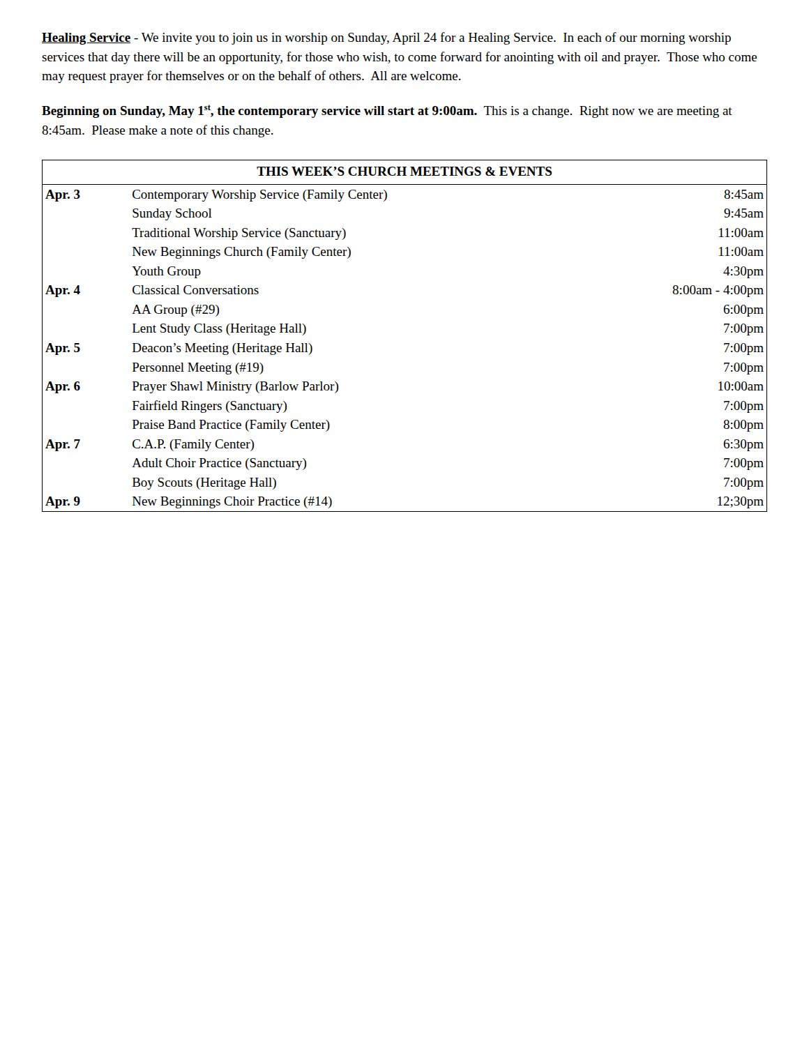Healing Service - We invite you to join us in worship on Sunday, April 24 for a Healing Service. In each of our morning worship services that day there will be an opportunity, for those who wish, to come forward for anointing with oil and prayer. Those who come may request prayer for themselves or on the behalf of others. All are welcome.
Beginning on Sunday, May 1st, the contemporary service will start at 9:00am. This is a change. Right now we are meeting at 8:45am. Please make a note of this change.
THIS WEEK’S CHURCH MEETINGS & EVENTS
| Apr. 3 | Contemporary Worship Service (Family Center) | 8:45am |
| | Sunday School | 9:45am |
| | Traditional Worship Service (Sanctuary) | 11:00am |
| | New Beginnings Church (Family Center) | 11:00am |
| | Youth Group | 4:30pm |
| Apr. 4 | Classical Conversations | 8:00am - 4:00pm |
| | AA Group (#29) | 6:00pm |
| | Lent Study Class (Heritage Hall) | 7:00pm |
| Apr. 5 | Deacon’s Meeting (Heritage Hall) | 7:00pm |
| | Personnel Meeting (#19) | 7:00pm |
| Apr. 6 | Prayer Shawl Ministry (Barlow Parlor) | 10:00am |
| | Fairfield Ringers (Sanctuary) | 7:00pm |
| | Praise Band Practice (Family Center) | 8:00pm |
| Apr. 7 | C.A.P. (Family Center) | 6:30pm |
| | Adult Choir Practice (Sanctuary) | 7:00pm |
| | Boy Scouts (Heritage Hall) | 7:00pm |
| Apr. 9 | New Beginnings Choir Practice (#14) | 12;30pm |